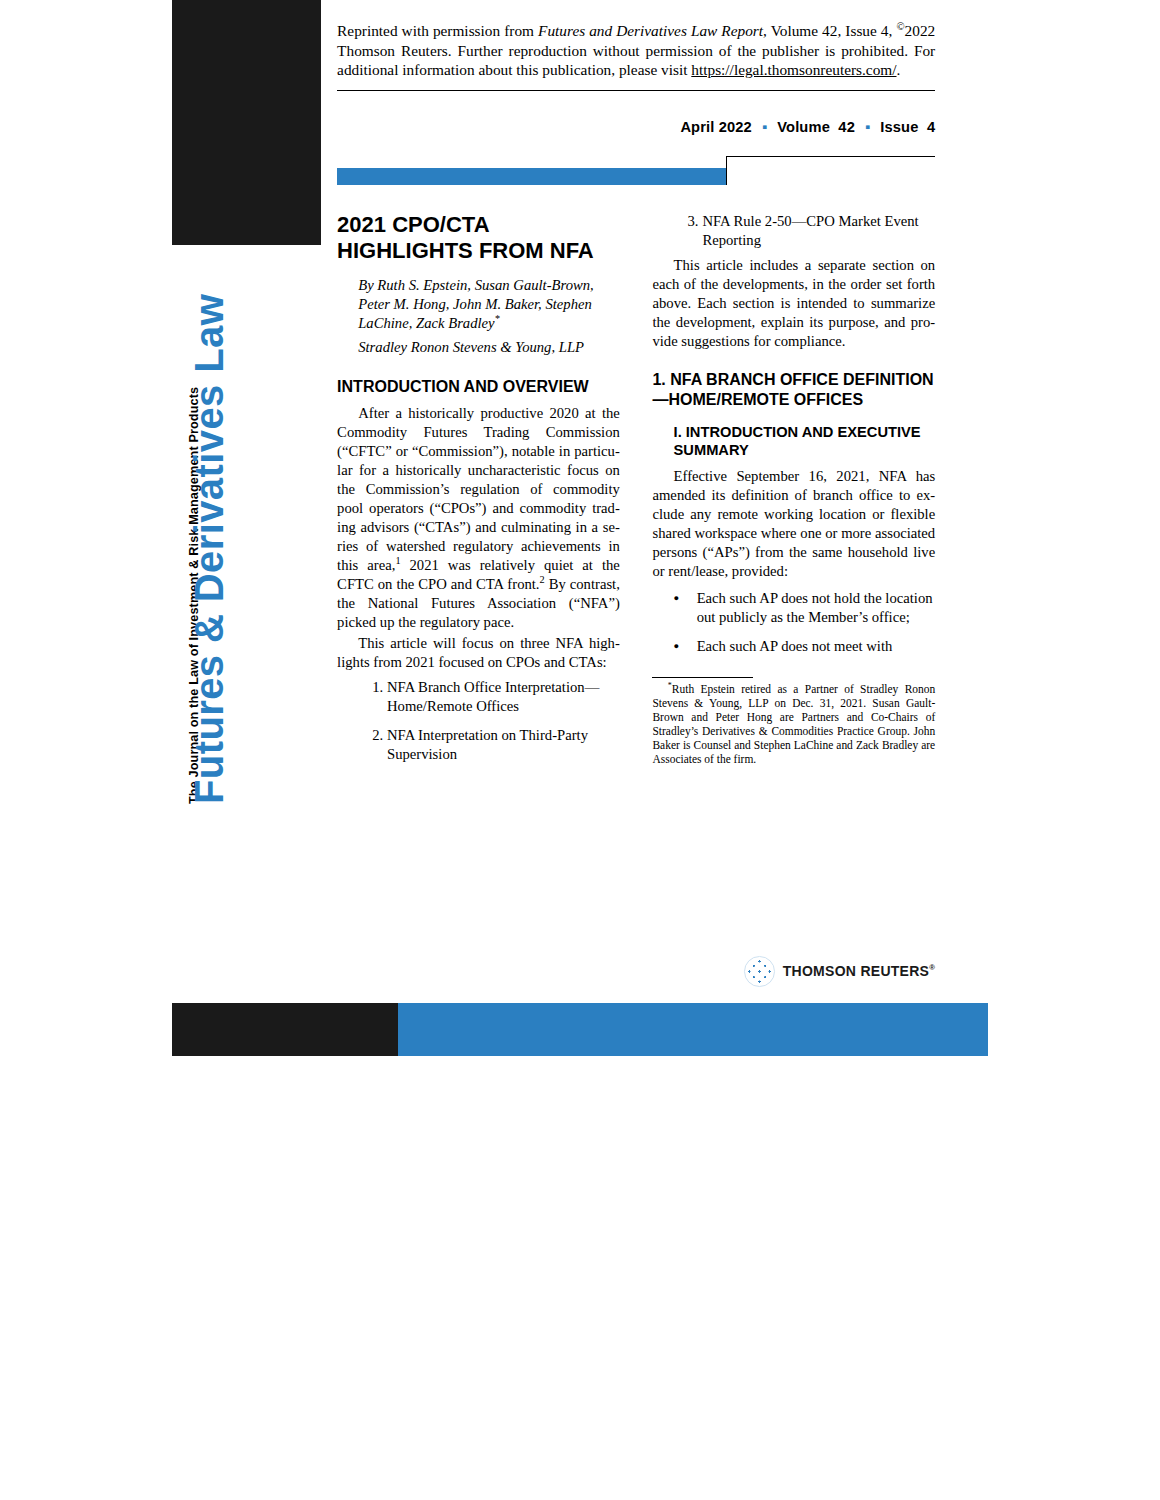REPORT
The Journal on the Law of Investment & Risk Management Products
Futures & Derivatives Law
Reprinted with permission from Futures and Derivatives Law Report, Volume 42, Issue 4, ©2022 Thomson Reuters. Further reproduction without permission of the publisher is prohibited. For additional information about this publication, please visit https://legal.thomsonreuters.com/.
April 2022 ▪ Volume 42 ▪ Issue 4
2021 CPO/CTA HIGHLIGHTS FROM NFA
By Ruth S. Epstein, Susan Gault-Brown,
Peter M. Hong, John M. Baker, Stephen LaChine, Zack Bradley* Stradley Ronon Stevens & Young, LLP
INTRODUCTION AND OVERVIEW
After a historically productive 2020 at the Commodity Futures Trading Commission (“CFTC” or “Commission”), notable in particular for a historically uncharacteristic focus on the Commission’s regulation of commodity pool operators (“CPOs”) and commodity trading advisors (“CTAs”) and culminating in a series of watershed regulatory achievements in this area,1 2021 was relatively quiet at the CFTC on the CPO and CTA front.2 By contrast, the National Futures Association (“NFA”) picked up the regulatory pace.
This article will focus on three NFA highlights from 2021 focused on CPOs and CTAs:
1. NFA Branch Office Interpretation—Home/Remote Offices
2. NFA Interpretation on Third-Party Supervision
3. NFA Rule 2-50—CPO Market Event Reporting
This article includes a separate section on each of the developments, in the order set forth above. Each section is intended to summarize the development, explain its purpose, and provide suggestions for compliance.
1. NFA BRANCH OFFICE DEFINITION—HOME/REMOTE OFFICES
I. INTRODUCTION AND EXECUTIVE SUMMARY
Effective September 16, 2021, NFA has amended its definition of branch office to exclude any remote working location or flexible shared workspace where one or more associated persons (“APs”) from the same household live or rent/lease, provided:
Each such AP does not hold the location out publicly as the Member’s office;
Each such AP does not meet with
*Ruth Epstein retired as a Partner of Stradley Ronon Stevens & Young, LLP on Dec. 31, 2021. Susan Gault-Brown and Peter Hong are Partners and Co-Chairs of Stradley’s Derivatives & Commodities Practice Group. John Baker is Counsel and Stephen LaChine and Zack Bradley are Associates of the firm.
THOMSON REUTERS®